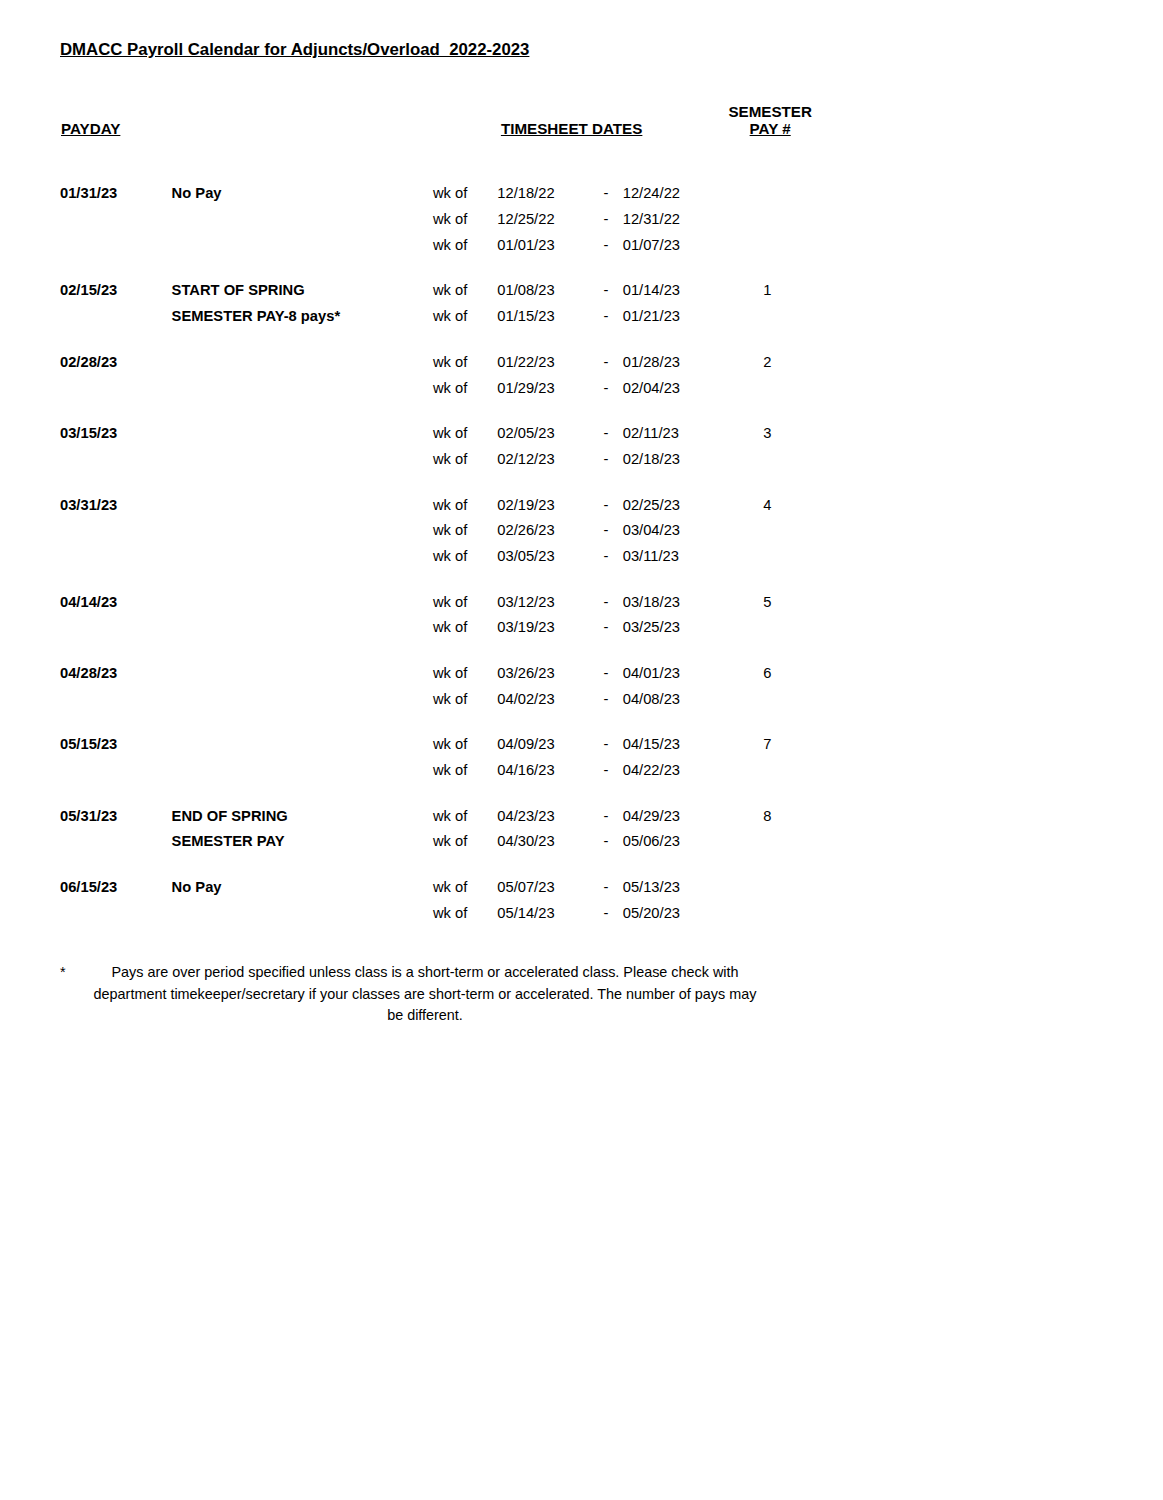DMACC Payroll Calendar for Adjuncts/Overload 2022-2023
| PAYDAY | TIMESHEET DATES | SEMESTER PAY # |
| --- | --- | --- |
| 01/31/23 | No Pay | wk of | 12/18/22 | - | 12/24/22 | |
| | | wk of | 12/25/22 | - | 12/31/22 | |
| | | wk of | 01/01/23 | - | 01/07/23 | |
| 02/15/23 | START OF SPRING | wk of | 01/08/23 | - | 01/14/23 | 1 |
| | SEMESTER PAY-8 pays* | wk of | 01/15/23 | - | 01/21/23 | |
| 02/28/23 | | wk of | 01/22/23 | - | 01/28/23 | 2 |
| | | wk of | 01/29/23 | - | 02/04/23 | |
| 03/15/23 | | wk of | 02/05/23 | - | 02/11/23 | 3 |
| | | wk of | 02/12/23 | - | 02/18/23 | |
| 03/31/23 | | wk of | 02/19/23 | - | 02/25/23 | 4 |
| | | wk of | 02/26/23 | - | 03/04/23 | |
| | | wk of | 03/05/23 | - | 03/11/23 | |
| 04/14/23 | | wk of | 03/12/23 | - | 03/18/23 | 5 |
| | | wk of | 03/19/23 | - | 03/25/23 | |
| 04/28/23 | | wk of | 03/26/23 | - | 04/01/23 | 6 |
| | | wk of | 04/02/23 | - | 04/08/23 | |
| 05/15/23 | | wk of | 04/09/23 | - | 04/15/23 | 7 |
| | | wk of | 04/16/23 | - | 04/22/23 | |
| 05/31/23 | END OF SPRING | wk of | 04/23/23 | - | 04/29/23 | 8 |
| | SEMESTER PAY | wk of | 04/30/23 | - | 05/06/23 | |
| 06/15/23 | No Pay | wk of | 05/07/23 | - | 05/13/23 | |
| | | wk of | 05/14/23 | - | 05/20/23 | |
*
Pays are over period specified unless class is a short-term or accelerated class. Please check with department timekeeper/secretary if your classes are short-term or accelerated. The number of pays may be different.